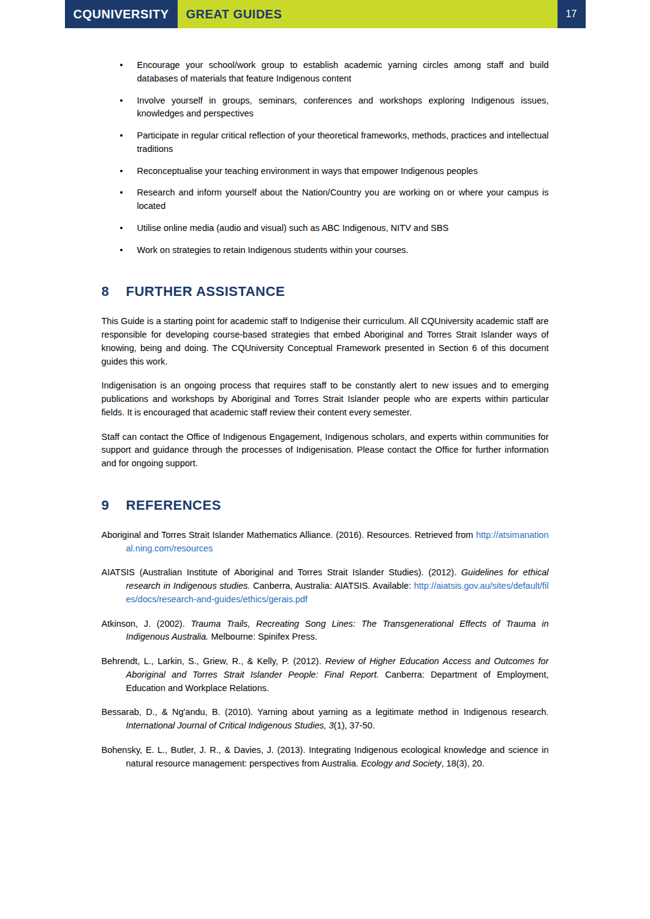CQUNIVERSITY
GREAT GUIDES
17
Encourage your school/work group to establish academic yarning circles among staff and build databases of materials that feature Indigenous content
Involve yourself in groups, seminars, conferences and workshops exploring Indigenous issues, knowledges and perspectives
Participate in regular critical reflection of your theoretical frameworks, methods, practices and intellectual traditions
Reconceptualise your teaching environment in ways that empower Indigenous peoples
Research and inform yourself about the Nation/Country you are working on or where your campus is located
Utilise online media (audio and visual) such as ABC Indigenous, NITV and SBS
Work on strategies to retain Indigenous students within your courses.
8 FURTHER ASSISTANCE
This Guide is a starting point for academic staff to Indigenise their curriculum. All CQUniversity academic staff are responsible for developing course-based strategies that embed Aboriginal and Torres Strait Islander ways of knowing, being and doing. The CQUniversity Conceptual Framework presented in Section 6 of this document guides this work.
Indigenisation is an ongoing process that requires staff to be constantly alert to new issues and to emerging publications and workshops by Aboriginal and Torres Strait Islander people who are experts within particular fields. It is encouraged that academic staff review their content every semester.
Staff can contact the Office of Indigenous Engagement, Indigenous scholars, and experts within communities for support and guidance through the processes of Indigenisation. Please contact the Office for further information and for ongoing support.
9 REFERENCES
Aboriginal and Torres Strait Islander Mathematics Alliance. (2016). Resources. Retrieved from http://atsimanational.ning.com/resources
AIATSIS (Australian Institute of Aboriginal and Torres Strait Islander Studies). (2012). Guidelines for ethical research in Indigenous studies. Canberra, Australia: AIATSIS. Available: http://aiatsis.gov.au/sites/default/files/docs/research-and-guides/ethics/gerais.pdf
Atkinson, J. (2002). Trauma Trails, Recreating Song Lines: The Transgenerational Effects of Trauma in Indigenous Australia. Melbourne: Spinifex Press.
Behrendt, L., Larkin, S., Griew, R., & Kelly, P. (2012). Review of Higher Education Access and Outcomes for Aboriginal and Torres Strait Islander People: Final Report. Canberra: Department of Employment, Education and Workplace Relations.
Bessarab, D., & Ng'andu, B. (2010). Yarning about yarning as a legitimate method in Indigenous research. International Journal of Critical Indigenous Studies, 3(1), 37-50.
Bohensky, E. L., Butler, J. R., & Davies, J. (2013). Integrating Indigenous ecological knowledge and science in natural resource management: perspectives from Australia. Ecology and Society, 18(3), 20.